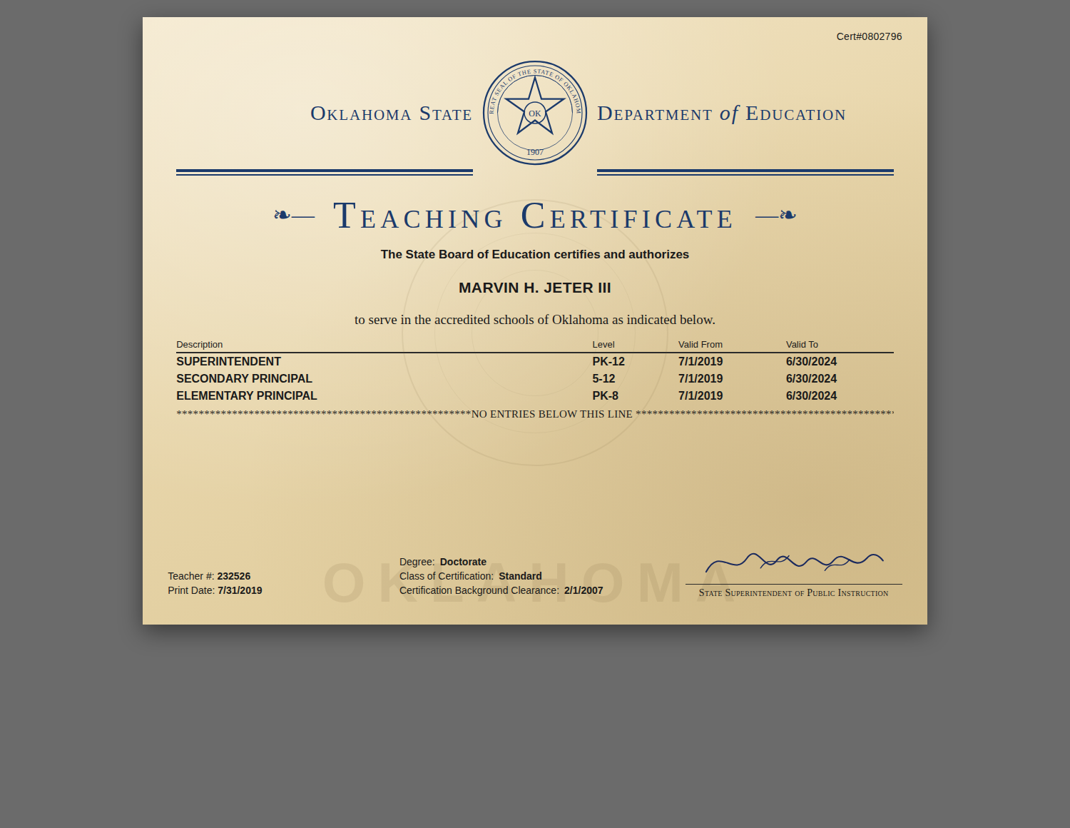OKLAHOMA
Cert#0802796
Oklahoma State
OK 1907 GREAT SEAL OF THE STATE OF OKLAHOMA
Department of Education
❧—Teaching Certificate—❧
The State Board of Education certifies and authorizes
MARVIN H. JETER III
to serve in the accredited schools of Oklahoma as indicated below.
| Description | Level | Valid From | Valid To |
| --- | --- | --- | --- |
| SUPERINTENDENT | PK-12 | 7/1/2019 | 6/30/2024 |
| SECONDARY PRINCIPAL | 5-12 | 7/1/2019 | 6/30/2024 |
| ELEMENTARY PRINCIPAL | PK-8 | 7/1/2019 | 6/30/2024 |
*****************************************************NO ENTRIES BELOW THIS LINE *****************************************************
Teacher #: 232526
Print Date: 7/31/2019
Degree: Doctorate
Class of Certification: Standard
Certification Background Clearance: 2/1/2007
State Superintendent of Public Instruction